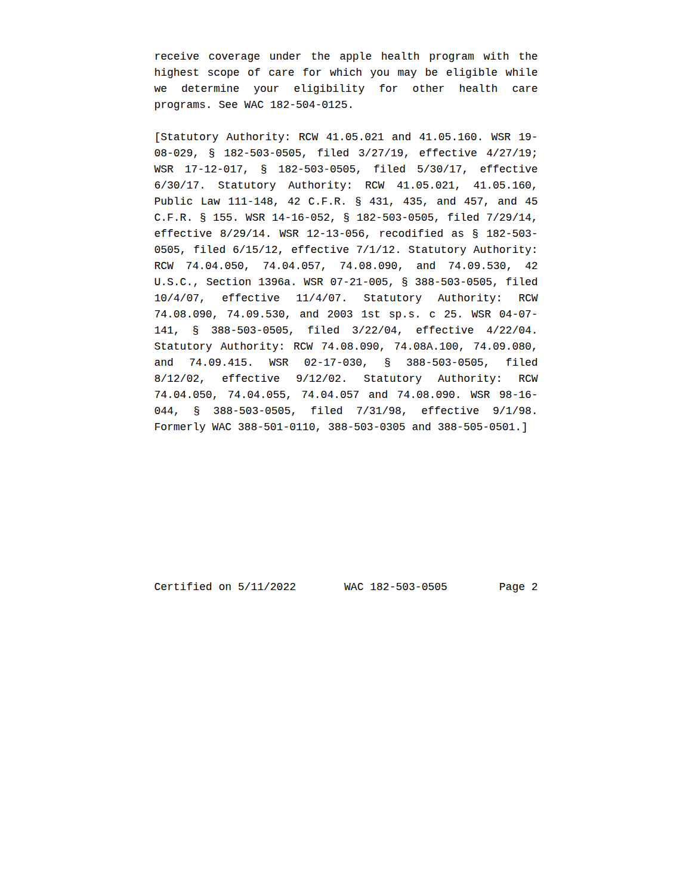receive coverage under the apple health program with the highest scope of care for which you may be eligible while we determine your eligibility for other health care programs. See WAC 182-504-0125.
[Statutory Authority: RCW 41.05.021 and 41.05.160. WSR 19-08-029, § 182-503-0505, filed 3/27/19, effective 4/27/19; WSR 17-12-017, § 182-503-0505, filed 5/30/17, effective 6/30/17. Statutory Authority: RCW 41.05.021, 41.05.160, Public Law 111-148, 42 C.F.R. § 431, 435, and 457, and 45 C.F.R. § 155. WSR 14-16-052, § 182-503-0505, filed 7/29/14, effective 8/29/14. WSR 12-13-056, recodified as § 182-503-0505, filed 6/15/12, effective 7/1/12. Statutory Authority: RCW 74.04.050, 74.04.057, 74.08.090, and 74.09.530, 42 U.S.C., Section 1396a. WSR 07-21-005, § 388-503-0505, filed 10/4/07, effective 11/4/07. Statutory Authority: RCW 74.08.090, 74.09.530, and 2003 1st sp.s. c 25. WSR 04-07-141, § 388-503-0505, filed 3/22/04, effective 4/22/04. Statutory Authority: RCW 74.08.090, 74.08A.100, 74.09.080, and 74.09.415. WSR 02-17-030, § 388-503-0505, filed 8/12/02, effective 9/12/02. Statutory Authority: RCW 74.04.050, 74.04.055, 74.04.057 and 74.08.090. WSR 98-16-044, § 388-503-0505, filed 7/31/98, effective 9/1/98. Formerly WAC 388-501-0110, 388-503-0305 and 388-505-0501.]
Certified on 5/11/2022 WAC 182-503-0505 Page 2